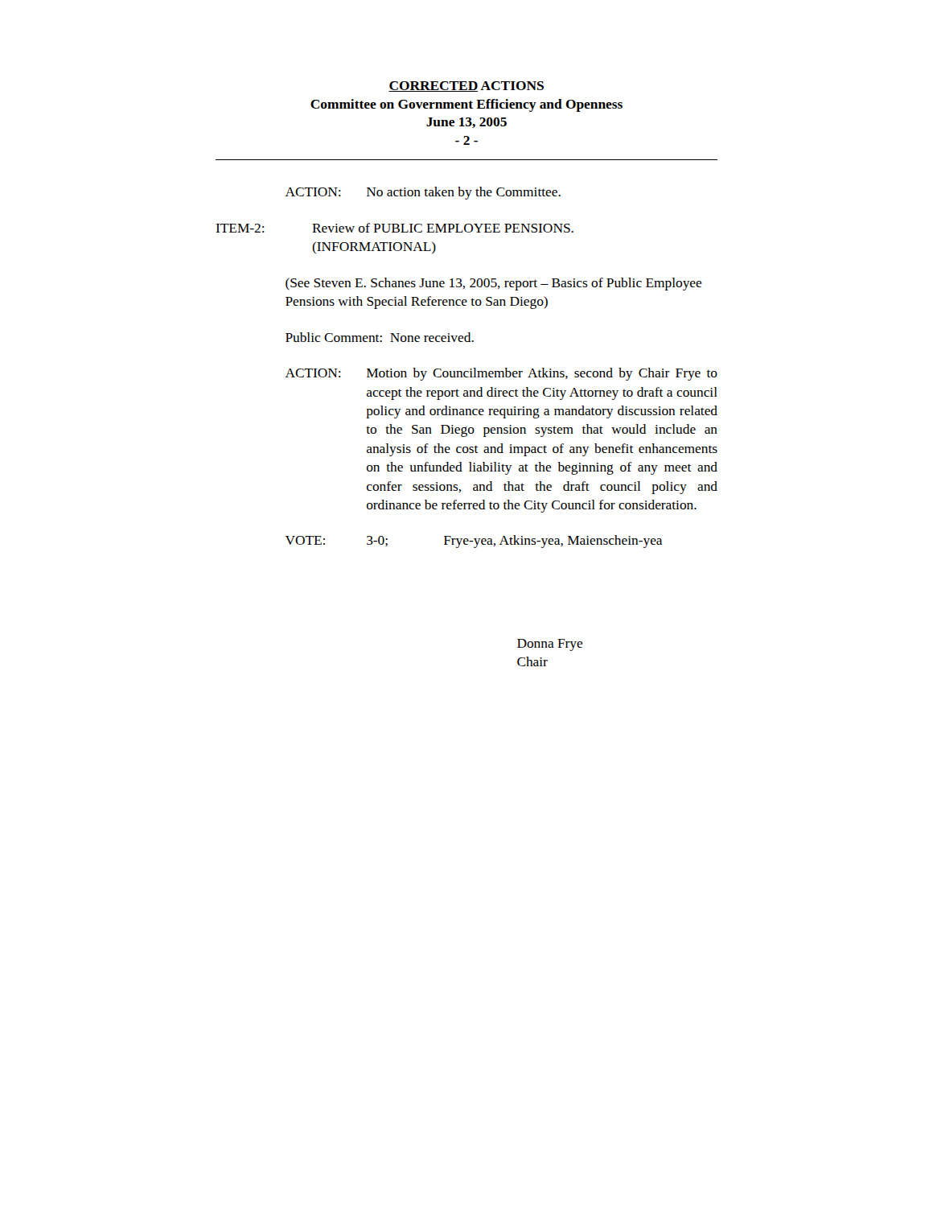CORRECTED ACTIONS
Committee on Government Efficiency and Openness
June 13, 2005
- 2 -
ACTION:
No action taken by the Committee.
ITEM-2:
Review of PUBLIC EMPLOYEE PENSIONS.
(INFORMATIONAL)
(See Steven E. Schanes June 13, 2005, report – Basics of Public Employee Pensions with Special Reference to San Diego)
Public Comment: None received.
ACTION:
Motion by Councilmember Atkins, second by Chair Frye to accept the report and direct the City Attorney to draft a council policy and ordinance requiring a mandatory discussion related to the San Diego pension system that would include an analysis of the cost and impact of any benefit enhancements on the unfunded liability at the beginning of any meet and confer sessions, and that the draft council policy and ordinance be referred to the City Council for consideration.
VOTE:
3-0;
Frye-yea, Atkins-yea, Maienschein-yea
Donna Frye
Chair